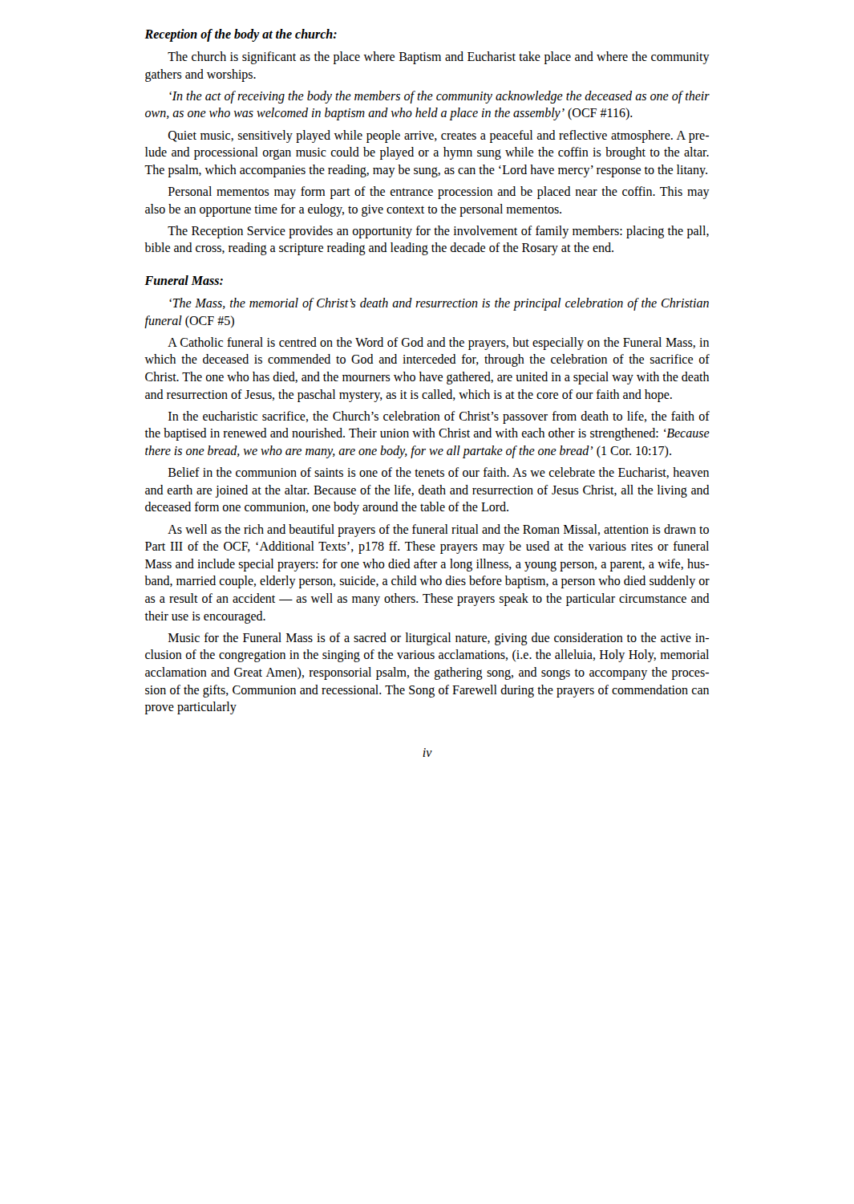Reception of the body at the church:
The church is significant as the place where Baptism and Eucharist take place and where the community gathers and worships.
‘In the act of receiving the body the members of the community acknowledge the deceased as one of their own, as one who was welcomed in baptism and who held a place in the assembly’ (OCF #116).
Quiet music, sensitively played while people arrive, creates a peaceful and reflective atmosphere. A prelude and processional organ music could be played or a hymn sung while the coffin is brought to the altar. The psalm, which accompanies the reading, may be sung, as can the ‘Lord have mercy’ response to the litany.
Personal mementos may form part of the entrance procession and be placed near the coffin. This may also be an opportune time for a eulogy, to give context to the personal mementos.
The Reception Service provides an opportunity for the involvement of family members: placing the pall, bible and cross, reading a scripture reading and leading the decade of the Rosary at the end.
Funeral Mass:
‘The Mass, the memorial of Christ’s death and resurrection is the principal celebration of the Christian funeral (OCF #5)
A Catholic funeral is centred on the Word of God and the prayers, but especially on the Funeral Mass, in which the deceased is commended to God and interceded for, through the celebration of the sacrifice of Christ. The one who has died, and the mourners who have gathered, are united in a special way with the death and resurrection of Jesus, the paschal mystery, as it is called, which is at the core of our faith and hope.
In the eucharistic sacrifice, the Church’s celebration of Christ’s passover from death to life, the faith of the baptised in renewed and nourished. Their union with Christ and with each other is strengthened: ‘Because there is one bread, we who are many, are one body, for we all partake of the one bread’ (1 Cor. 10:17).
Belief in the communion of saints is one of the tenets of our faith. As we celebrate the Eucharist, heaven and earth are joined at the altar. Because of the life, death and resurrection of Jesus Christ, all the living and deceased form one communion, one body around the table of the Lord.
As well as the rich and beautiful prayers of the funeral ritual and the Roman Missal, attention is drawn to Part III of the OCF, ‘Additional Texts’, p178 ff. These prayers may be used at the various rites or funeral Mass and include special prayers: for one who died after a long illness, a young person, a parent, a wife, husband, married couple, elderly person, suicide, a child who dies before baptism, a person who died suddenly or as a result of an accident — as well as many others. These prayers speak to the particular circumstance and their use is encouraged.
Music for the Funeral Mass is of a sacred or liturgical nature, giving due consideration to the active inclusion of the congregation in the singing of the various acclamations, (i.e. the alleluia, Holy Holy, memorial acclamation and Great Amen), responsorial psalm, the gathering song, and songs to accompany the procession of the gifts, Communion and recessional. The Song of Farewell during the prayers of commendation can prove particularly
iv